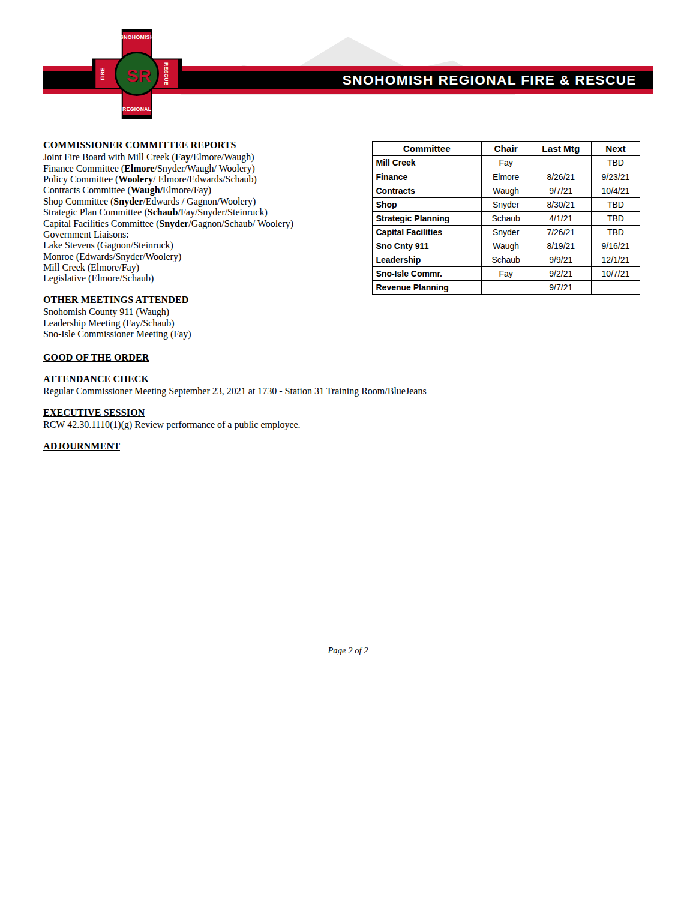SNOHOMISH REGIONAL FIRE & RESCUE
SNOHOMISH
REGIONAL
FIRE
RESCUE
SR
COMMISSIONER COMMITTEE REPORTS
Joint Fire Board with Mill Creek (Fay/Elmore/Waugh)
Finance Committee (Elmore/Snyder/Waugh/ Woolery)
Policy Committee (Woolery/ Elmore/Edwards/Schaub)
Contracts Committee (Waugh/Elmore/Fay)
Shop Committee (Snyder/Edwards / Gagnon/Woolery)
Strategic Plan Committee (Schaub/Fay/Snyder/Steinruck)
Capital Facilities Committee (Snyder/Gagnon/Schaub/ Woolery)
Government Liaisons:
Lake Stevens (Gagnon/Steinruck)
Monroe (Edwards/Snyder/Woolery)
Mill Creek (Elmore/Fay)
Legislative (Elmore/Schaub)
OTHER MEETINGS ATTENDED
Snohomish County 911 (Waugh)
Leadership Meeting (Fay/Schaub)
Sno-Isle Commissioner Meeting (Fay)
| Committee | Chair | Last Mtg | Next |
| --- | --- | --- | --- |
| Mill Creek | Fay | | TBD |
| Finance | Elmore | 8/26/21 | 9/23/21 |
| Contracts | Waugh | 9/7/21 | 10/4/21 |
| Shop | Snyder | 8/30/21 | TBD |
| Strategic Planning | Schaub | 4/1/21 | TBD |
| Capital Facilities | Snyder | 7/26/21 | TBD |
| Sno Cnty 911 | Waugh | 8/19/21 | 9/16/21 |
| Leadership | Schaub | 9/9/21 | 12/1/21 |
| Sno-Isle Commr. | Fay | 9/2/21 | 10/7/21 |
| Revenue Planning | | 9/7/21 | |
GOOD OF THE ORDER
ATTENDANCE CHECK
Regular Commissioner Meeting September 23, 2021 at 1730 - Station 31 Training Room/BlueJeans
EXECUTIVE SESSION
RCW 42.30.1110(1)(g) Review performance of a public employee.
ADJOURNMENT
Page 2 of 2